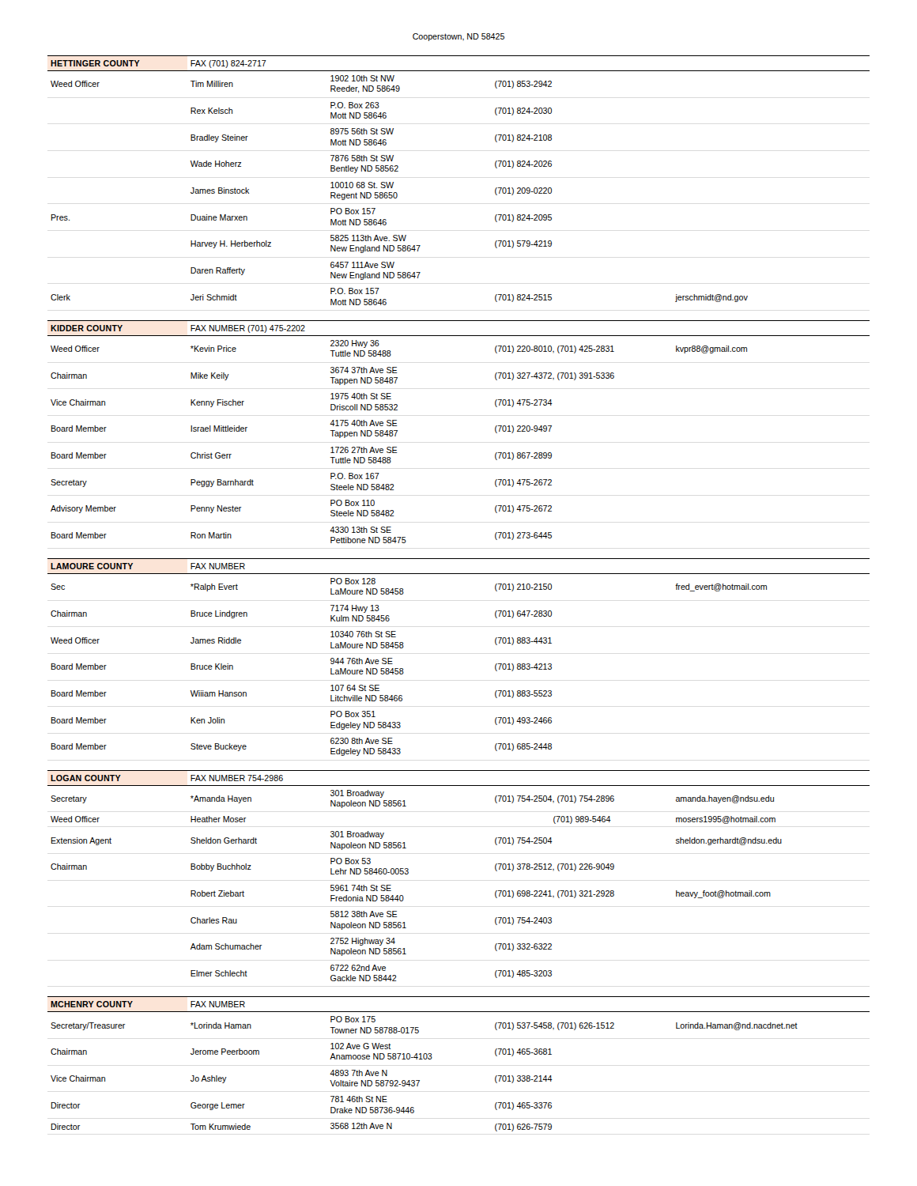Cooperstown, ND 58425
| HETTINGER COUNTY | FAX (701) 824-2717 | | |
| Weed Officer | Tim Milliren | 1902 10th St NW Reeder, ND 58649 | (701) 853-2942 | |
| | Rex Kelsch | P.O. Box 263 Mott ND 58646 | (701) 824-2030 | |
| | Bradley Steiner | 8975 56th St SW Mott ND 58646 | (701) 824-2108 | |
| | Wade Hoherz | 7876 58th St SW Bentley ND 58562 | (701) 824-2026 | |
| | James Binstock | 10010 68 St. SW Regent ND 58650 | (701) 209-0220 | |
| Pres. | Duaine Marxen | PO Box 157 Mott ND 58646 | (701) 824-2095 | |
| | Harvey H. Herberholz | 5825 113th Ave. SW New England ND 58647 | (701) 579-4219 | |
| | Daren Rafferty | 6457 111Ave SW New England ND 58647 | | |
| Clerk | Jeri Schmidt | P.O. Box 157 Mott ND 58646 | (701) 824-2515 | jerschmidt@nd.gov |
| KIDDER COUNTY | FAX NUMBER (701) 475-2202 | | |
| Weed Officer | *Kevin Price | 2320 Hwy 36 Tuttle ND 58488 | (701) 220-8010, (701) 425-2831 | kvpr88@gmail.com |
| Chairman | Mike Keily | 3674 37th Ave SE Tappen ND 58487 | (701) 327-4372, (701) 391-5336 | |
| Vice Chairman | Kenny Fischer | 1975 40th St SE Driscoll ND 58532 | (701) 475-2734 | |
| Board Member | Israel Mittleider | 4175 40th Ave SE Tappen ND 58487 | (701) 220-9497 | |
| Board Member | Christ Gerr | 1726 27th Ave SE Tuttle ND 58488 | (701) 867-2899 | |
| Secretary | Peggy Barnhardt | P.O. Box 167 Steele ND 58482 | (701) 475-2672 | |
| Advisory Member | Penny Nester | PO Box 110 Steele ND 58482 | (701) 475-2672 | |
| Board Member | Ron Martin | 4330 13th St SE Pettibone ND 58475 | (701) 273-6445 | |
| LAMOURE COUNTY | FAX NUMBER | | |
| Sec | *Ralph Evert | PO Box 128 LaMoure ND 58458 | (701) 210-2150 | fred_evert@hotmail.com |
| Chairman | Bruce Lindgren | 7174 Hwy 13 Kulm ND 58456 | (701) 647-2830 | |
| Weed Officer | James Riddle | 10340 76th St SE LaMoure ND 58458 | (701) 883-4431 | |
| Board Member | Bruce Klein | 944 76th Ave SE LaMoure ND 58458 | (701) 883-4213 | |
| Board Member | Wiiiam Hanson | 107 64 St SE Litchville ND 58466 | (701) 883-5523 | |
| Board Member | Ken Jolin | PO Box 351 Edgeley ND 58433 | (701) 493-2466 | |
| Board Member | Steve Buckeye | 6230 8th Ave SE Edgeley ND 58433 | (701) 685-2448 | |
| LOGAN COUNTY | FAX NUMBER 754-2986 | | |
| Secretary | *Amanda Hayen | 301 Broadway Napoleon ND 58561 | (701) 754-2504, (701) 754-2896 | amanda.hayen@ndsu.edu |
| Weed Officer | Heather Moser | | (701) 989-5464 | mosers1995@hotmail.com |
| Extension Agent | Sheldon Gerhardt | 301 Broadway Napoleon ND 58561 | (701) 754-2504 | sheldon.gerhardt@ndsu.edu |
| Chairman | Bobby Buchholz | PO Box 53 Lehr ND 58460-0053 | (701) 378-2512, (701) 226-9049 | |
| | Robert Ziebart | 5961 74th St SE Fredonia ND 58440 | (701) 698-2241, (701) 321-2928 | heavy_foot@hotmail.com |
| | Charles Rau | 5812 38th Ave SE Napoleon ND 58561 | (701) 754-2403 | |
| | Adam Schumacher | 2752 Highway 34 Napoleon ND 58561 | (701) 332-6322 | |
| | Elmer Schlecht | 6722 62nd Ave Gackle ND 58442 | (701) 485-3203 | |
| MCHENRY COUNTY | FAX NUMBER | | |
| Secretary/Treasurer | *Lorinda Haman | PO Box 175 Towner ND 58788-0175 | (701) 537-5458, (701) 626-1512 | Lorinda.Haman@nd.nacdnet.net |
| Chairman | Jerome Peerboom | 102 Ave G West Anamoose ND 58710-4103 | (701) 465-3681 | |
| Vice Chairman | Jo Ashley | 4893 7th Ave N Voltaire ND 58792-9437 | (701) 338-2144 | |
| Director | George Lemer | 781 46th St NE Drake ND 58736-9446 | (701) 465-3376 | |
| Director | Tom Krumwiede | 3568 12th Ave N | (701) 626-7579 | |